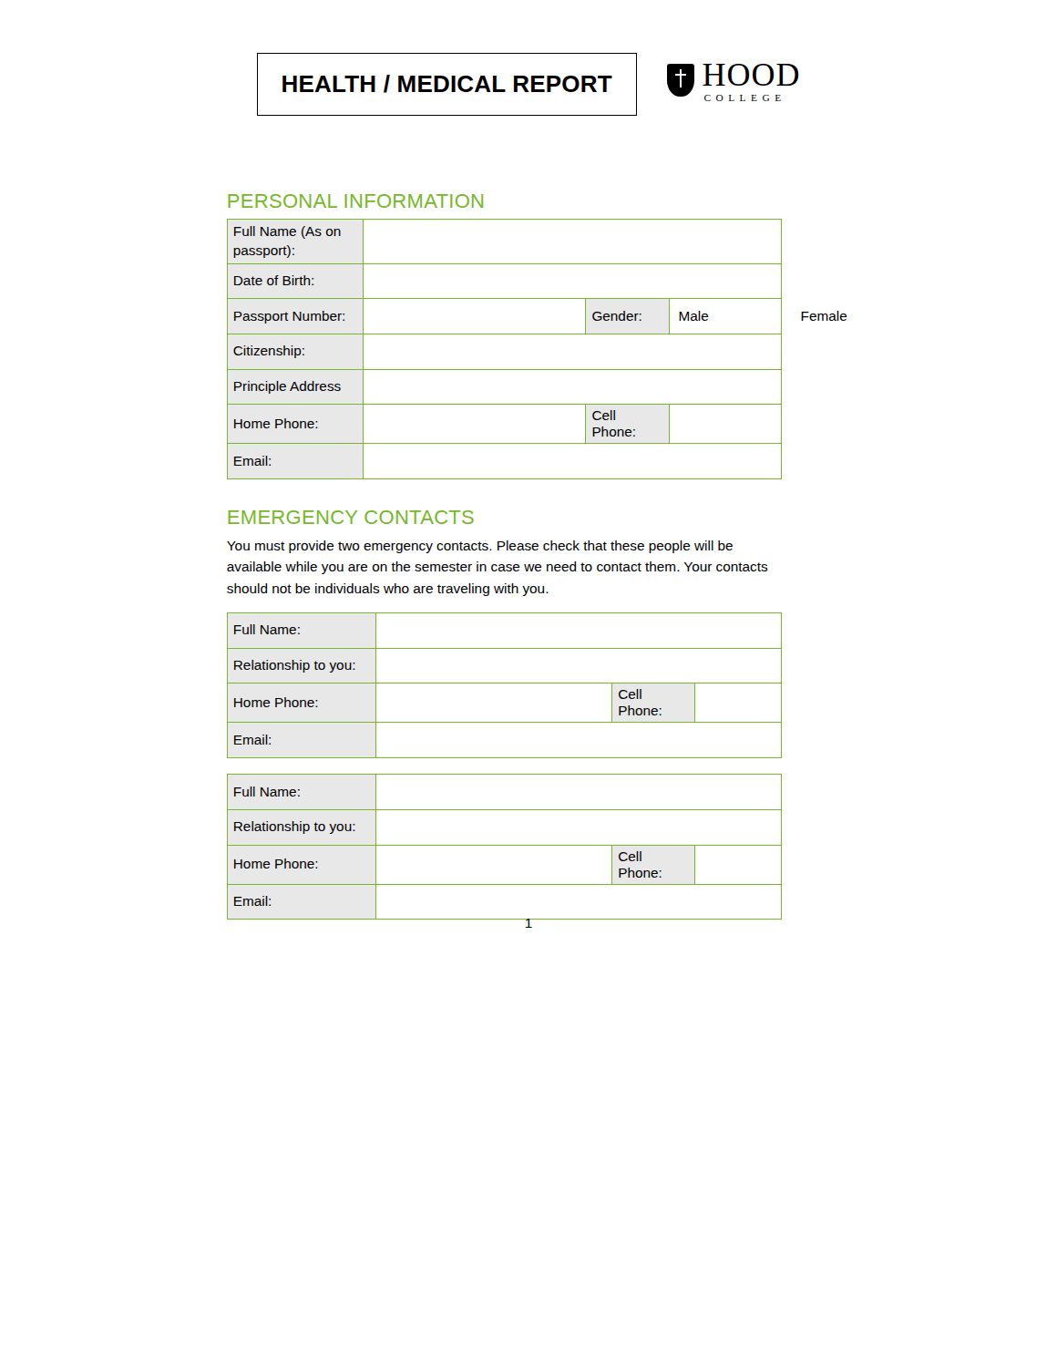HEALTH / MEDICAL REPORT
HOOD
COLLEGE
PERSONAL INFORMATION
| Full Name (As on passport): | |
| Date of Birth: | |
| Passport Number: | | Gender: | Male Female |
| Citizenship: | |
| Principle Address | |
| Home Phone: | | Cell Phone: | |
| Email: | |
EMERGENCY CONTACTS
You must provide two emergency contacts. Please check that these people will be available while you are on the semester in case we need to contact them. Your contacts should not be individuals who are traveling with you.
| Full Name: | |
| Relationship to you: | |
| Home Phone: | | Cell Phone: | |
| Email: | |
| Full Name: | |
| Relationship to you: | |
| Home Phone: | | Cell Phone: | |
| Email: | |
1